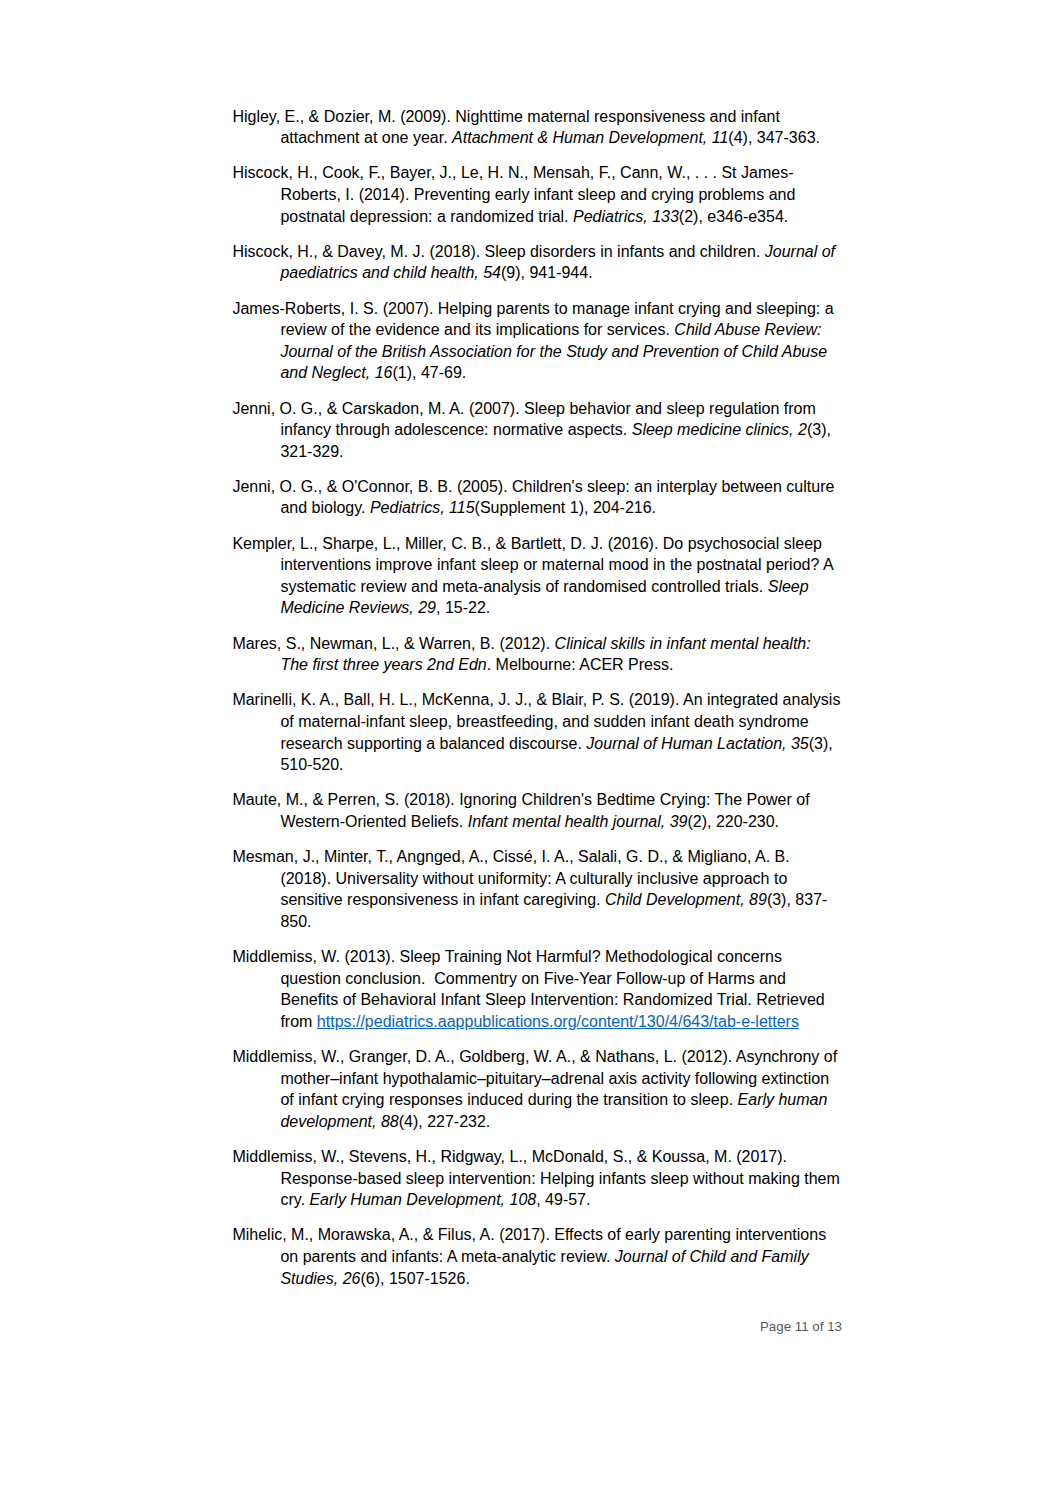Higley, E., & Dozier, M. (2009). Nighttime maternal responsiveness and infant attachment at one year. Attachment & Human Development, 11(4), 347-363.
Hiscock, H., Cook, F., Bayer, J., Le, H. N., Mensah, F., Cann, W., . . . St James-Roberts, I. (2014). Preventing early infant sleep and crying problems and postnatal depression: a randomized trial. Pediatrics, 133(2), e346-e354.
Hiscock, H., & Davey, M. J. (2018). Sleep disorders in infants and children. Journal of paediatrics and child health, 54(9), 941-944.
James-Roberts, I. S. (2007). Helping parents to manage infant crying and sleeping: a review of the evidence and its implications for services. Child Abuse Review: Journal of the British Association for the Study and Prevention of Child Abuse and Neglect, 16(1), 47-69.
Jenni, O. G., & Carskadon, M. A. (2007). Sleep behavior and sleep regulation from infancy through adolescence: normative aspects. Sleep medicine clinics, 2(3), 321-329.
Jenni, O. G., & O'Connor, B. B. (2005). Children's sleep: an interplay between culture and biology. Pediatrics, 115(Supplement 1), 204-216.
Kempler, L., Sharpe, L., Miller, C. B., & Bartlett, D. J. (2016). Do psychosocial sleep interventions improve infant sleep or maternal mood in the postnatal period? A systematic review and meta-analysis of randomised controlled trials. Sleep Medicine Reviews, 29, 15-22.
Mares, S., Newman, L., & Warren, B. (2012). Clinical skills in infant mental health: The first three years 2nd Edn. Melbourne: ACER Press.
Marinelli, K. A., Ball, H. L., McKenna, J. J., & Blair, P. S. (2019). An integrated analysis of maternal-infant sleep, breastfeeding, and sudden infant death syndrome research supporting a balanced discourse. Journal of Human Lactation, 35(3), 510-520.
Maute, M., & Perren, S. (2018). Ignoring Children's Bedtime Crying: The Power of Western-Oriented Beliefs. Infant mental health journal, 39(2), 220-230.
Mesman, J., Minter, T., Angnged, A., Cissé, I. A., Salali, G. D., & Migliano, A. B. (2018). Universality without uniformity: A culturally inclusive approach to sensitive responsiveness in infant caregiving. Child Development, 89(3), 837-850.
Middlemiss, W. (2013). Sleep Training Not Harmful? Methodological concerns question conclusion. Commentry on Five-Year Follow-up of Harms and Benefits of Behavioral Infant Sleep Intervention: Randomized Trial. Retrieved from https://pediatrics.aappublications.org/content/130/4/643/tab-e-letters
Middlemiss, W., Granger, D. A., Goldberg, W. A., & Nathans, L. (2012). Asynchrony of mother–infant hypothalamic–pituitary–adrenal axis activity following extinction of infant crying responses induced during the transition to sleep. Early human development, 88(4), 227-232.
Middlemiss, W., Stevens, H., Ridgway, L., McDonald, S., & Koussa, M. (2017). Response-based sleep intervention: Helping infants sleep without making them cry. Early Human Development, 108, 49-57.
Mihelic, M., Morawska, A., & Filus, A. (2017). Effects of early parenting interventions on parents and infants: A meta-analytic review. Journal of Child and Family Studies, 26(6), 1507-1526.
Page 11 of 13